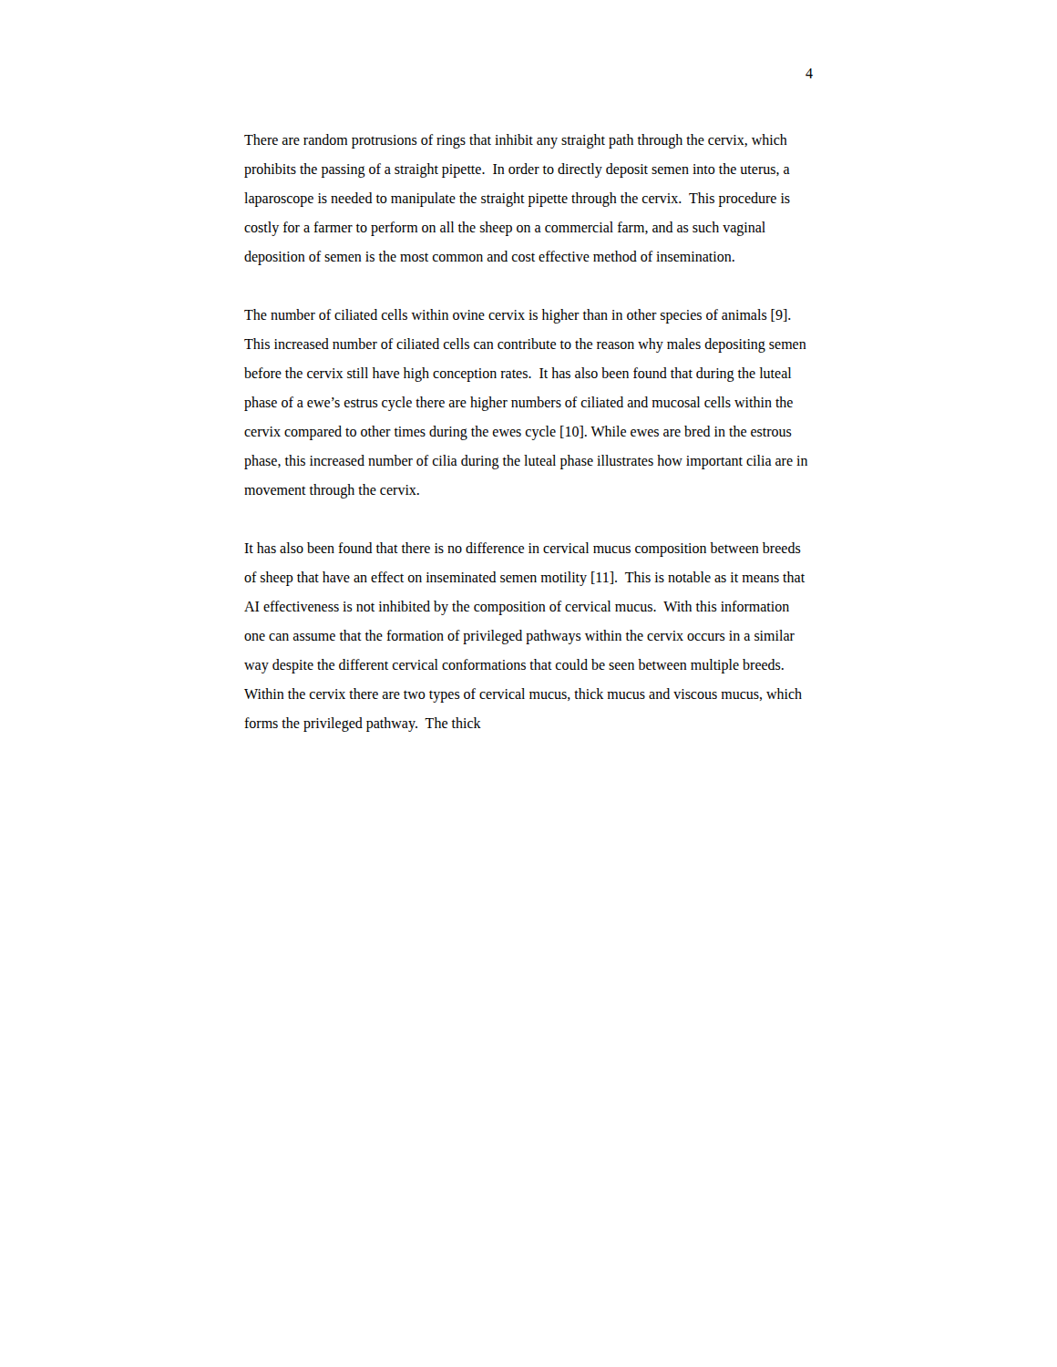4
There are random protrusions of rings that inhibit any straight path through the cervix, which prohibits the passing of a straight pipette. In order to directly deposit semen into the uterus, a laparoscope is needed to manipulate the straight pipette through the cervix. This procedure is costly for a farmer to perform on all the sheep on a commercial farm, and as such vaginal deposition of semen is the most common and cost effective method of insemination.
The number of ciliated cells within ovine cervix is higher than in other species of animals [9]. This increased number of ciliated cells can contribute to the reason why males depositing semen before the cervix still have high conception rates. It has also been found that during the luteal phase of a ewe’s estrus cycle there are higher numbers of ciliated and mucosal cells within the cervix compared to other times during the ewes cycle [10]. While ewes are bred in the estrous phase, this increased number of cilia during the luteal phase illustrates how important cilia are in movement through the cervix.
It has also been found that there is no difference in cervical mucus composition between breeds of sheep that have an effect on inseminated semen motility [11]. This is notable as it means that AI effectiveness is not inhibited by the composition of cervical mucus. With this information one can assume that the formation of privileged pathways within the cervix occurs in a similar way despite the different cervical conformations that could be seen between multiple breeds. Within the cervix there are two types of cervical mucus, thick mucus and viscous mucus, which forms the privileged pathway. The thick